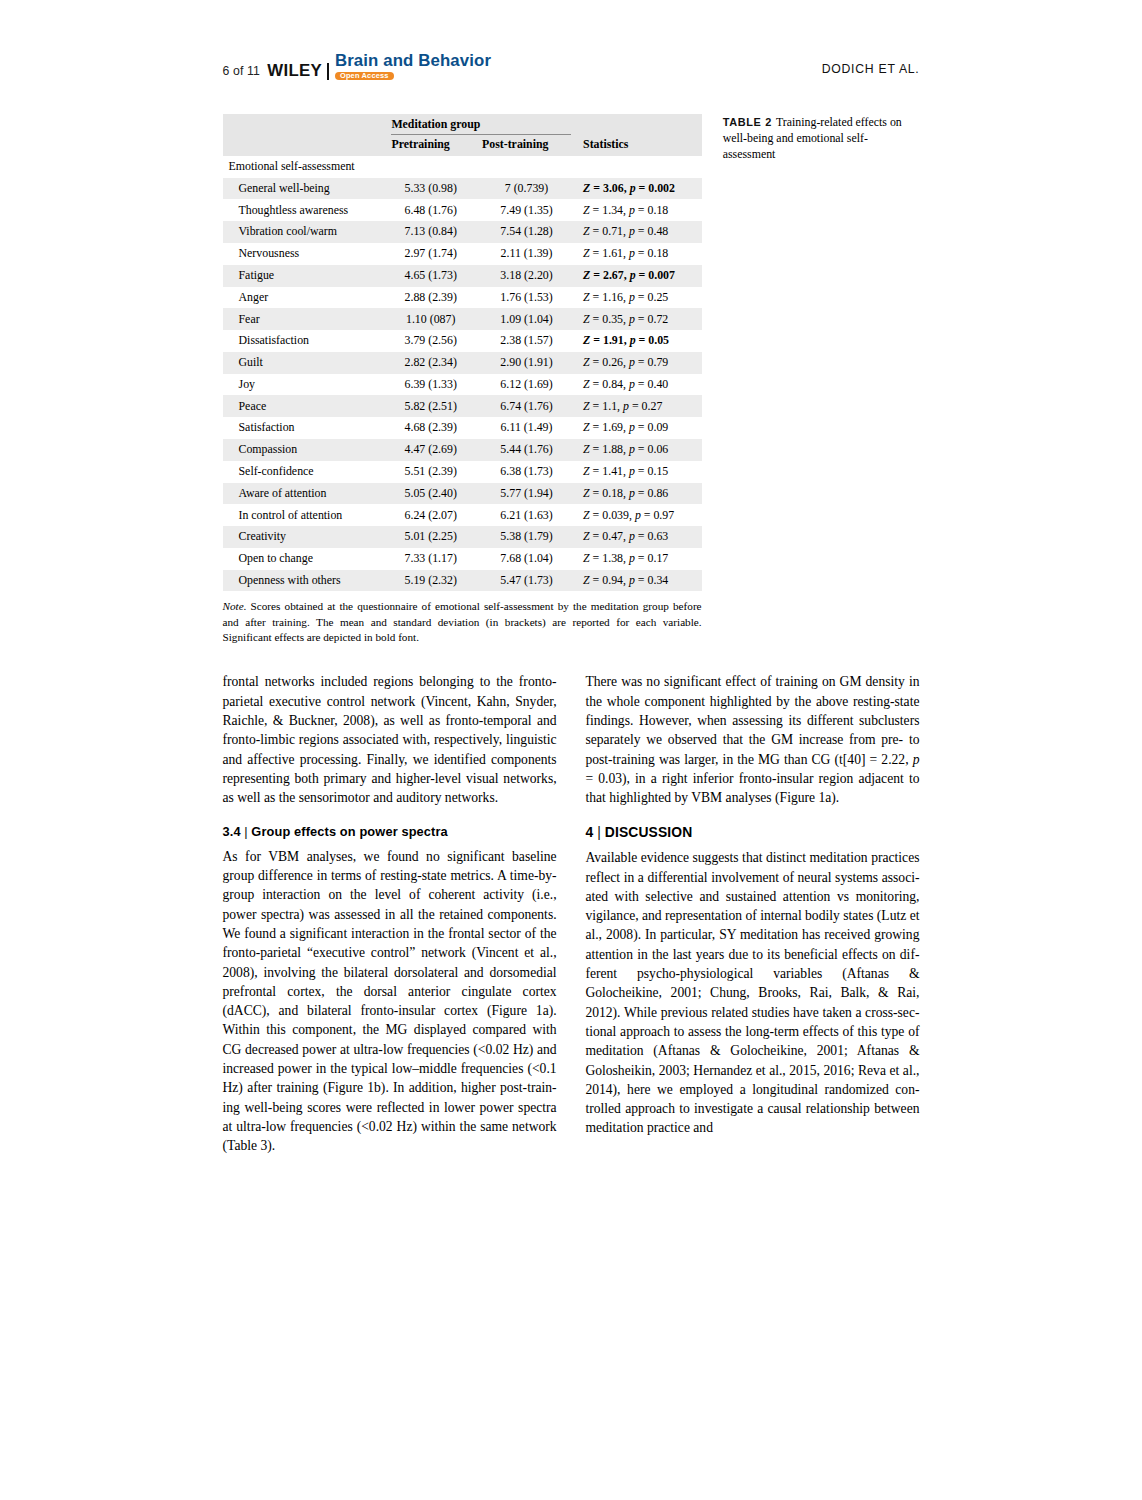6 of 11 WILEY Brain and BehaviorOpen Access
Dodich et al.
| | Meditation group | |
| --- | --- | --- |
| | Pretraining | Post-training | Statistics |
| Emotional self-assessment | | | |
| General well-being | 5.33 (0.98) | 7 (0.739) | Z = 3.06, p = 0.002 |
| Thoughtless awareness | 6.48 (1.76) | 7.49 (1.35) | Z = 1.34, p = 0.18 |
| Vibration cool/warm | 7.13 (0.84) | 7.54 (1.28) | Z = 0.71, p = 0.48 |
| Nervousness | 2.97 (1.74) | 2.11 (1.39) | Z = 1.61, p = 0.18 |
| Fatigue | 4.65 (1.73) | 3.18 (2.20) | Z = 2.67, p = 0.007 |
| Anger | 2.88 (2.39) | 1.76 (1.53) | Z = 1.16, p = 0.25 |
| Fear | 1.10 (087) | 1.09 (1.04) | Z = 0.35, p = 0.72 |
| Dissatisfaction | 3.79 (2.56) | 2.38 (1.57) | Z = 1.91, p = 0.05 |
| Guilt | 2.82 (2.34) | 2.90 (1.91) | Z = 0.26, p = 0.79 |
| Joy | 6.39 (1.33) | 6.12 (1.69) | Z = 0.84, p = 0.40 |
| Peace | 5.82 (2.51) | 6.74 (1.76) | Z = 1.1, p = 0.27 |
| Satisfaction | 4.68 (2.39) | 6.11 (1.49) | Z = 1.69, p = 0.09 |
| Compassion | 4.47 (2.69) | 5.44 (1.76) | Z = 1.88, p = 0.06 |
| Self-confidence | 5.51 (2.39) | 6.38 (1.73) | Z = 1.41, p = 0.15 |
| Aware of attention | 5.05 (2.40) | 5.77 (1.94) | Z = 0.18, p = 0.86 |
| In control of attention | 6.24 (2.07) | 6.21 (1.63) | Z = 0.039, p = 0.97 |
| Creativity | 5.01 (2.25) | 5.38 (1.79) | Z = 0.47, p = 0.63 |
| Open to change | 7.33 (1.17) | 7.68 (1.04) | Z = 1.38, p = 0.17 |
| Openness with others | 5.19 (2.32) | 5.47 (1.73) | Z = 0.94, p = 0.34 |
Note. Scores obtained at the questionnaire of emotional self-assessment by the meditation group before and after training. The mean and standard deviation (in brackets) are reported for each variable. Significant effects are depicted in bold font.
Table 2 Training-related effects on well-being and emotional self-assessment
frontal networks included regions belonging to the fronto-parietal executive control network (Vincent, Kahn, Snyder, Raichle, & Buckner, 2008), as well as fronto-temporal and fronto-limbic regions associated with, respectively, linguistic and affective processing. Finally, we identified components representing both primary and higher-level visual networks, as well as the sensorimotor and auditory networks.
3.4|Group effects on power spectra
As for VBM analyses, we found no significant baseline group difference in terms of resting-state metrics. A time-by-group interaction on the level of coherent activity (i.e., power spectra) was assessed in all the retained components. We found a significant interaction in the frontal sector of the fronto-parietal “executive control” network (Vincent et al., 2008), involving the bilateral dorsolateral and dorsomedial prefrontal cortex, the dorsal anterior cingulate cortex (dACC), and bilateral fronto-insular cortex (Figure 1a). Within this component, the MG displayed compared with CG decreased power at ultra-low frequencies (<0.02 Hz) and increased power in the typical low–middle frequencies (<0.1 Hz) after training (Figure 1b). In addition, higher post-training well-being scores were reflected in lower power spectra at ultra-low frequencies (<0.02 Hz) within the same network (Table 3).
There was no significant effect of training on GM density in the whole component highlighted by the above resting-state findings. However, when assessing its different subclusters separately we observed that the GM increase from pre- to post-training was larger, in the MG than CG (t[40] = 2.22, p = 0.03), in a right inferior fronto-insular region adjacent to that highlighted by VBM analyses (Figure 1a).
4|DISCUSSION
Available evidence suggests that distinct meditation practices reflect in a differential involvement of neural systems associated with selective and sustained attention vs monitoring, vigilance, and representation of internal bodily states (Lutz et al., 2008). In particular, SY meditation has received growing attention in the last years due to its beneficial effects on different psycho-physiological variables (Aftanas & Golocheikine, 2001; Chung, Brooks, Rai, Balk, & Rai, 2012). While previous related studies have taken a cross-sectional approach to assess the long-term effects of this type of meditation (Aftanas & Golocheikine, 2001; Aftanas & Golosheikin, 2003; Hernandez et al., 2015, 2016; Reva et al., 2014), here we employed a longitudinal randomized controlled approach to investigate a causal relationship between meditation practice and